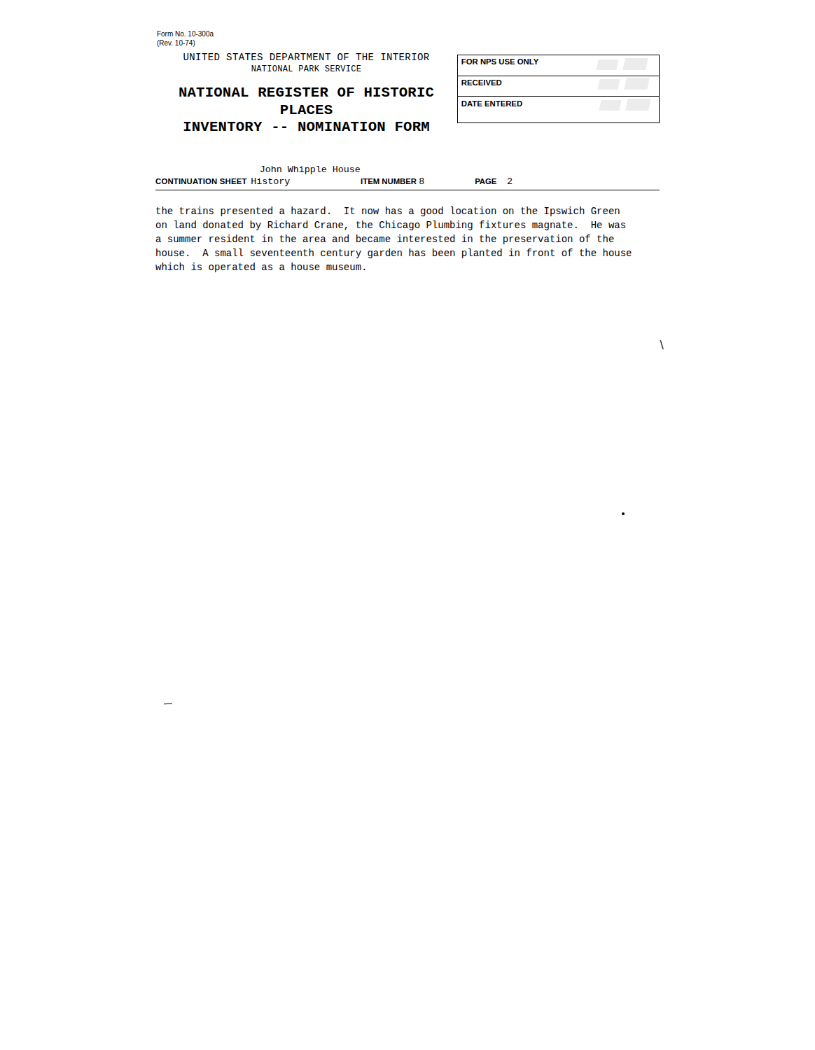Form No. 10-300a
(Rev. 10-74)
UNITED STATES DEPARTMENT OF THE INTERIOR
NATIONAL PARK SERVICE
NATIONAL REGISTER OF HISTORIC PLACES INVENTORY -- NOMINATION FORM
FOR NPS USE ONLY
RECEIVED
DATE ENTERED
John Whipple House
CONTINUATION SHEET History ITEM NUMBER 8 PAGE 2
the trains presented a hazard. It now has a good location on the Ipswich Green on land donated by Richard Crane, the Chicago Plumbing fixtures magnate. He was a summer resident in the area and became interested in the preservation of the house. A small seventeenth century garden has been planted in front of the house which is operated as a house museum.
\